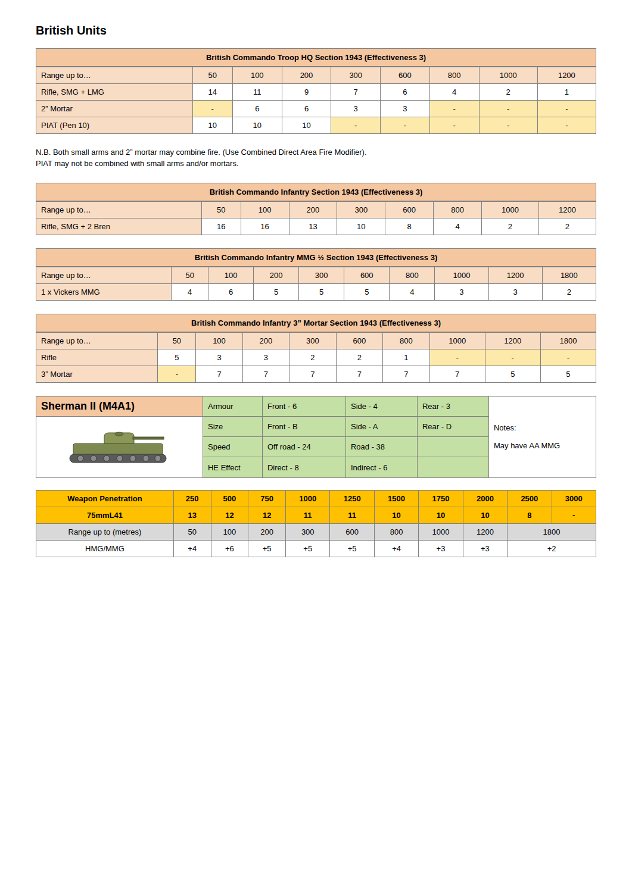British Units
British Commando Troop HQ Section 1943 (Effectiveness 3)
| Range up to… | 50 | 100 | 200 | 300 | 600 | 800 | 1000 | 1200 |
| Rifle, SMG + LMG | 14 | 11 | 9 | 7 | 6 | 4 | 2 | 1 |
| 2” Mortar | - | 6 | 6 | 3 | 3 | - | - | - |
| PIAT (Pen 10) | 10 | 10 | 10 | - | - | - | - | - |
N.B. Both small arms and 2” mortar may combine fire. (Use Combined Direct Area Fire Modifier).
PIAT may not be combined with small arms and/or mortars.
British Commando Infantry Section 1943 (Effectiveness 3)
| Range up to… | 50 | 100 | 200 | 300 | 600 | 800 | 1000 | 1200 |
| Rifle, SMG + 2 Bren | 16 | 16 | 13 | 10 | 8 | 4 | 2 | 2 |
British Commando Infantry MMG ½ Section 1943 (Effectiveness 3)
| Range up to… | 50 | 100 | 200 | 300 | 600 | 800 | 1000 | 1200 | 1800 |
| 1 x Vickers MMG | 4 | 6 | 5 | 5 | 5 | 4 | 3 | 3 | 2 |
British Commando Infantry 3” Mortar Section 1943 (Effectiveness 3)
| Range up to… | 50 | 100 | 200 | 300 | 600 | 800 | 1000 | 1200 | 1800 |
| Rifle | 5 | 3 | 3 | 2 | 2 | 1 | - | - | - |
| 3” Mortar | - | 7 | 7 | 7 | 7 | 7 | 7 | 5 | 5 |
| Sherman II (M4A1) | Armour | Front - 6 | Side - 4 | Rear - 3 | Notes: May have AA MMG |
| | Size | Front - B | Side - A | Rear - D |
| Speed | Off road - 24 | Road - 38 | |
| HE Effect | Direct - 8 | Indirect - 6 | |
| Weapon Penetration | 250 | 500 | 750 | 1000 | 1250 | 1500 | 1750 | 2000 | 2500 | 3000 |
| 75mmL41 | 13 | 12 | 12 | 11 | 11 | 10 | 10 | 10 | 8 | - |
| Range up to (metres) | 50 | 100 | 200 | 300 | 600 | 800 | 1000 | 1200 | 1800 |
| HMG/MMG | +4 | +6 | +5 | +5 | +5 | +4 | +3 | +3 | +2 |